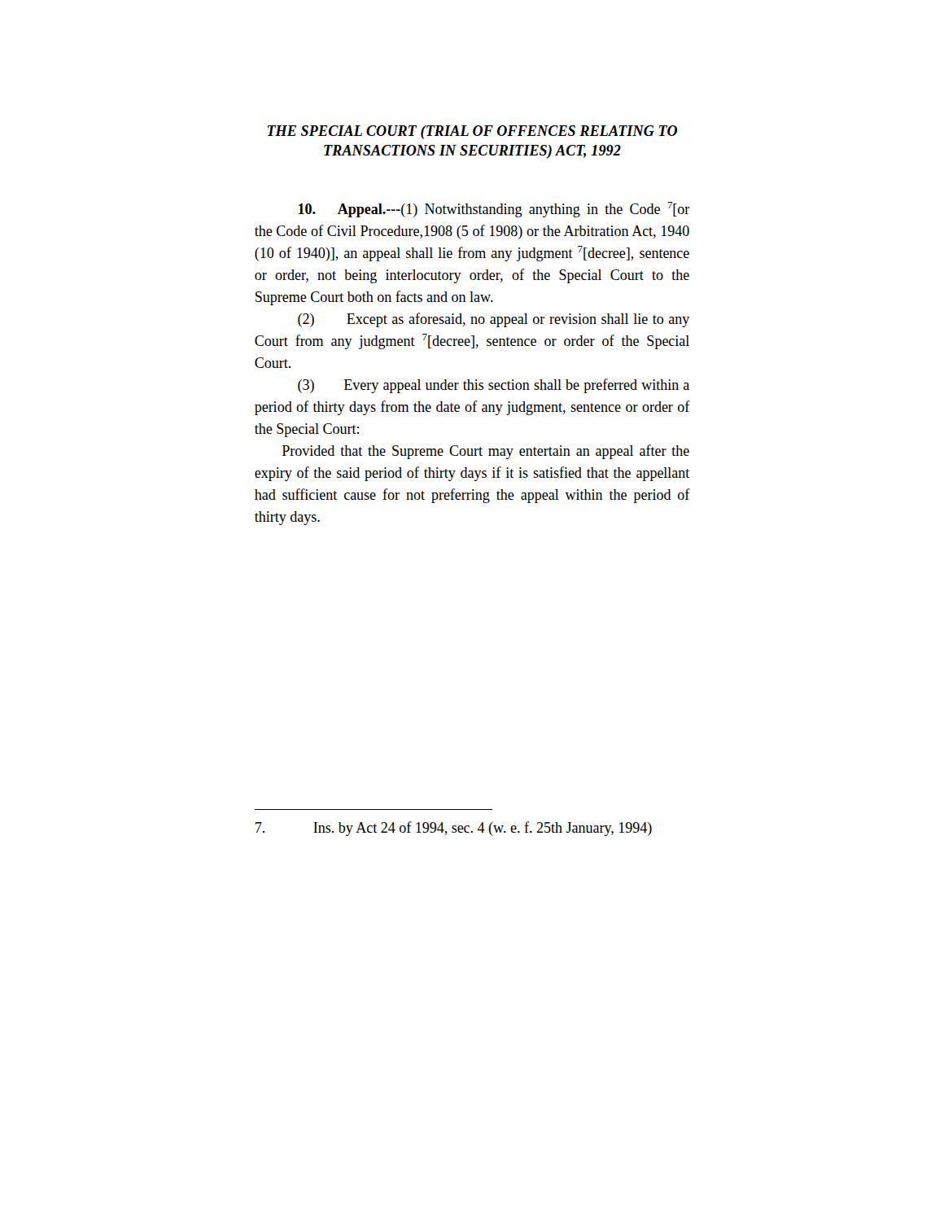THE SPECIAL COURT (TRIAL OF OFFENCES RELATING TO
TRANSACTIONS IN SECURITIES) ACT, 1992
10. Appeal.---(1) Notwithstanding anything in the Code 7[or the Code of Civil Procedure,1908 (5 of 1908) or the Arbitration Act, 1940 (10 of 1940)], an appeal shall lie from any judgment 7[decree], sentence or order, not being interlocutory order, of the Special Court to the Supreme Court both on facts and on law.
(2) Except as aforesaid, no appeal or revision shall lie to any Court from any judgment 7[decree], sentence or order of the Special Court.
(3) Every appeal under this section shall be preferred within a period of thirty days from the date of any judgment, sentence or order of the Special Court:
Provided that the Supreme Court may entertain an appeal after the expiry of the said period of thirty days if it is satisfied that the appellant had sufficient cause for not preferring the appeal within the period of thirty days.
7. Ins. by Act 24 of 1994, sec. 4 (w. e. f. 25th January, 1994)